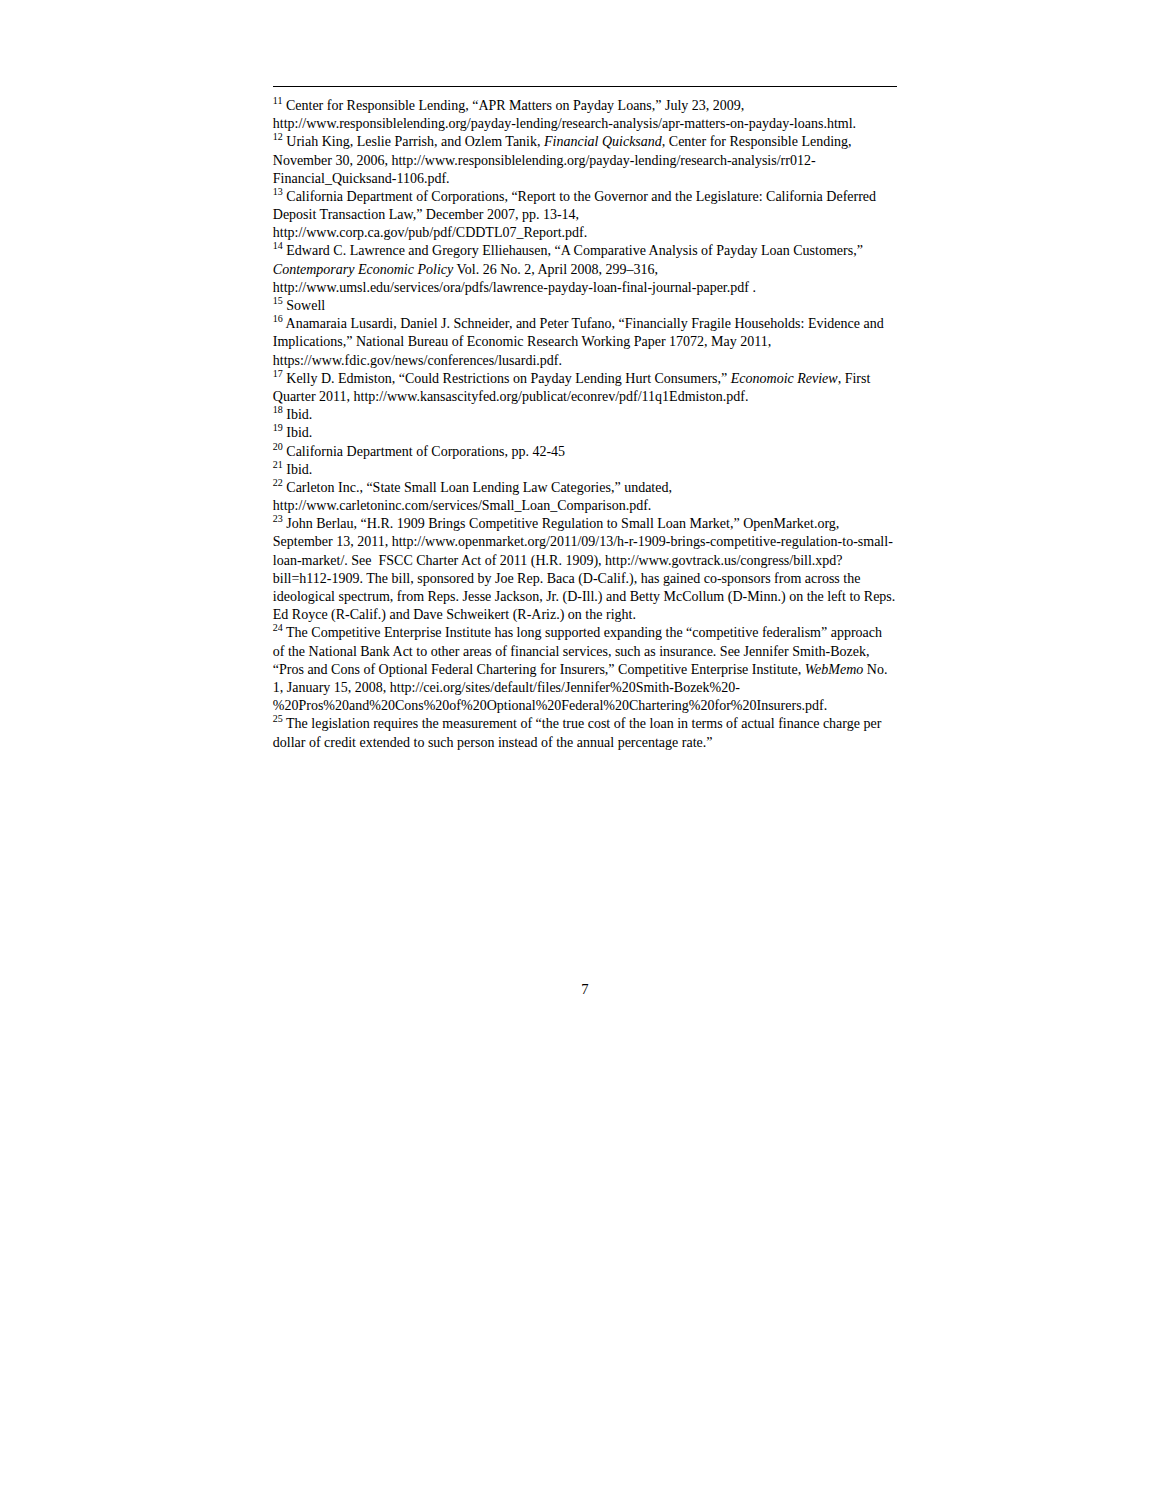11 Center for Responsible Lending, “APR Matters on Payday Loans,” July 23, 2009, http://www.responsiblelending.org/payday-lending/research-analysis/apr-matters-on-payday-loans.html.
12 Uriah King, Leslie Parrish, and Ozlem Tanik, Financial Quicksand, Center for Responsible Lending, November 30, 2006, http://www.responsiblelending.org/payday-lending/research-analysis/rr012-Financial_Quicksand-1106.pdf.
13 California Department of Corporations, “Report to the Governor and the Legislature: California Deferred Deposit Transaction Law,” December 2007, pp. 13-14, http://www.corp.ca.gov/pub/pdf/CDDTL07_Report.pdf.
14 Edward C. Lawrence and Gregory Elliehausen, “A Comparative Analysis of Payday Loan Customers,” Contemporary Economic Policy Vol. 26 No. 2, April 2008, 299–316, http://www.umsl.edu/services/ora/pdfs/lawrence-payday-loan-final-journal-paper.pdf .
15 Sowell
16 Anamaraia Lusardi, Daniel J. Schneider, and Peter Tufano, “Financially Fragile Households: Evidence and Implications,” National Bureau of Economic Research Working Paper 17072, May 2011, https://www.fdic.gov/news/conferences/lusardi.pdf.
17 Kelly D. Edmiston, “Could Restrictions on Payday Lending Hurt Consumers,” Economoic Review, First Quarter 2011, http://www.kansascityfed.org/publicat/econrev/pdf/11q1Edmiston.pdf.
18 Ibid.
19 Ibid.
20 California Department of Corporations, pp. 42-45
21 Ibid.
22 Carleton Inc., “State Small Loan Lending Law Categories,” undated, http://www.carletoninc.com/services/Small_Loan_Comparison.pdf.
23 John Berlau, “H.R. 1909 Brings Competitive Regulation to Small Loan Market,” OpenMarket.org, September 13, 2011, http://www.openmarket.org/2011/09/13/h-r-1909-brings-competitive-regulation-to-small-loan-market/. See FSCC Charter Act of 2011 (H.R. 1909), http://www.govtrack.us/congress/bill.xpd?bill=h112-1909. The bill, sponsored by Joe Rep. Baca (D-Calif.), has gained co-sponsors from across the ideological spectrum, from Reps. Jesse Jackson, Jr. (D-Ill.) and Betty McCollum (D-Minn.) on the left to Reps. Ed Royce (R-Calif.) and Dave Schweikert (R-Ariz.) on the right.
24 The Competitive Enterprise Institute has long supported expanding the “competitive federalism” approach of the National Bank Act to other areas of financial services, such as insurance. See Jennifer Smith-Bozek, “Pros and Cons of Optional Federal Chartering for Insurers,” Competitive Enterprise Institute, WebMemo No. 1, January 15, 2008, http://cei.org/sites/default/files/Jennifer%20Smith-Bozek%20- %20Pros%20and%20Cons%20of%20Optional%20Federal%20Chartering%20for%20Insurers.pdf.
25 The legislation requires the measurement of “the true cost of the loan in terms of actual finance charge per dollar of credit extended to such person instead of the annual percentage rate.”
7